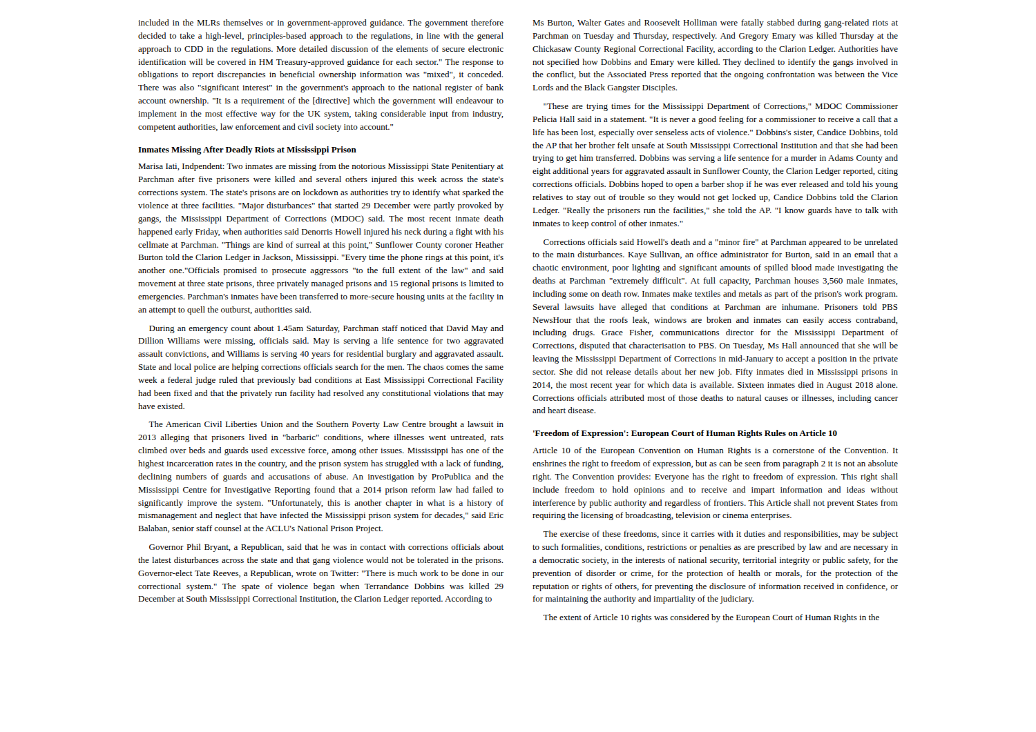included in the MLRs themselves or in government-approved guidance. The government therefore decided to take a high-level, principles-based approach to the regulations, in line with the general approach to CDD in the regulations. More detailed discussion of the elements of secure electronic identification will be covered in HM Treasury-approved guidance for each sector." The response to obligations to report discrepancies in beneficial ownership information was "mixed", it conceded. There was also "significant interest" in the government's approach to the national register of bank account ownership. "It is a requirement of the [directive] which the government will endeavour to implement in the most effective way for the UK system, taking considerable input from industry, competent authorities, law enforcement and civil society into account."
Inmates Missing After Deadly Riots at Mississippi Prison
Marisa Iati, Indpendent: Two inmates are missing from the notorious Mississippi State Penitentiary at Parchman after five prisoners were killed and several others injured this week across the state's corrections system. The state's prisons are on lockdown as authorities try to identify what sparked the violence at three facilities. "Major disturbances" that started 29 December were partly provoked by gangs, the Mississippi Department of Corrections (MDOC) said. The most recent inmate death happened early Friday, when authorities said Denorris Howell injured his neck during a fight with his cellmate at Parchman. "Things are kind of surreal at this point," Sunflower County coroner Heather Burton told the Clarion Ledger in Jackson, Mississippi. "Every time the phone rings at this point, it's another one."Officials promised to prosecute aggressors "to the full extent of the law" and said movement at three state prisons, three privately managed prisons and 15 regional prisons is limited to emergencies. Parchman's inmates have been transferred to more-secure housing units at the facility in an attempt to quell the outburst, authorities said.
During an emergency count about 1.45am Saturday, Parchman staff noticed that David May and Dillion Williams were missing, officials said. May is serving a life sentence for two aggravated assault convictions, and Williams is serving 40 years for residential burglary and aggravated assault. State and local police are helping corrections officials search for the men. The chaos comes the same week a federal judge ruled that previously bad conditions at East Mississippi Correctional Facility had been fixed and that the privately run facility had resolved any constitutional violations that may have existed.
The American Civil Liberties Union and the Southern Poverty Law Centre brought a lawsuit in 2013 alleging that prisoners lived in "barbaric" conditions, where illnesses went untreated, rats climbed over beds and guards used excessive force, among other issues. Mississippi has one of the highest incarceration rates in the country, and the prison system has struggled with a lack of funding, declining numbers of guards and accusations of abuse. An investigation by ProPublica and the Mississippi Centre for Investigative Reporting found that a 2014 prison reform law had failed to significantly improve the system. "Unfortunately, this is another chapter in what is a history of mismanagement and neglect that have infected the Mississippi prison system for decades," said Eric Balaban, senior staff counsel at the ACLU's National Prison Project.
Governor Phil Bryant, a Republican, said that he was in contact with corrections officials about the latest disturbances across the state and that gang violence would not be tolerated in the prisons. Governor-elect Tate Reeves, a Republican, wrote on Twitter: "There is much work to be done in our correctional system." The spate of violence began when Terrandance Dobbins was killed 29 December at South Mississippi Correctional Institution, the Clarion Ledger reported. According to
Ms Burton, Walter Gates and Roosevelt Holliman were fatally stabbed during gang-related riots at Parchman on Tuesday and Thursday, respectively. And Gregory Emary was killed Thursday at the Chickasaw County Regional Correctional Facility, according to the Clarion Ledger. Authorities have not specified how Dobbins and Emary were killed. They declined to identify the gangs involved in the conflict, but the Associated Press reported that the ongoing confrontation was between the Vice Lords and the Black Gangster Disciples.
"These are trying times for the Mississippi Department of Corrections," MDOC Commissioner Pelicia Hall said in a statement. "It is never a good feeling for a commissioner to receive a call that a life has been lost, especially over senseless acts of violence." Dobbins's sister, Candice Dobbins, told the AP that her brother felt unsafe at South Mississippi Correctional Institution and that she had been trying to get him transferred. Dobbins was serving a life sentence for a murder in Adams County and eight additional years for aggravated assault in Sunflower County, the Clarion Ledger reported, citing corrections officials. Dobbins hoped to open a barber shop if he was ever released and told his young relatives to stay out of trouble so they would not get locked up, Candice Dobbins told the Clarion Ledger. "Really the prisoners run the facilities," she told the AP. "I know guards have to talk with inmates to keep control of other inmates."
Corrections officials said Howell's death and a "minor fire" at Parchman appeared to be unrelated to the main disturbances. Kaye Sullivan, an office administrator for Burton, said in an email that a chaotic environment, poor lighting and significant amounts of spilled blood made investigating the deaths at Parchman "extremely difficult". At full capacity, Parchman houses 3,560 male inmates, including some on death row. Inmates make textiles and metals as part of the prison's work program. Several lawsuits have alleged that conditions at Parchman are inhumane. Prisoners told PBS NewsHour that the roofs leak, windows are broken and inmates can easily access contraband, including drugs. Grace Fisher, communications director for the Mississippi Department of Corrections, disputed that characterisation to PBS. On Tuesday, Ms Hall announced that she will be leaving the Mississippi Department of Corrections in mid-January to accept a position in the private sector. She did not release details about her new job. Fifty inmates died in Mississippi prisons in 2014, the most recent year for which data is available. Sixteen inmates died in August 2018 alone. Corrections officials attributed most of those deaths to natural causes or illnesses, including cancer and heart disease.
'Freedom of Expression': European Court of Human Rights Rules on Article 10
Article 10 of the European Convention on Human Rights is a cornerstone of the Convention. It enshrines the right to freedom of expression, but as can be seen from paragraph 2 it is not an absolute right. The Convention provides: Everyone has the right to freedom of expression. This right shall include freedom to hold opinions and to receive and impart information and ideas without interference by public authority and regardless of frontiers. This Article shall not prevent States from requiring the licensing of broadcasting, television or cinema enterprises.
The exercise of these freedoms, since it carries with it duties and responsibilities, may be subject to such formalities, conditions, restrictions or penalties as are prescribed by law and are necessary in a democratic society, in the interests of national security, territorial integrity or public safety, for the prevention of disorder or crime, for the protection of health or morals, for the protection of the reputation or rights of others, for preventing the disclosure of information received in confidence, or for maintaining the authority and impartiality of the judiciary.
The extent of Article 10 rights was considered by the European Court of Human Rights in the